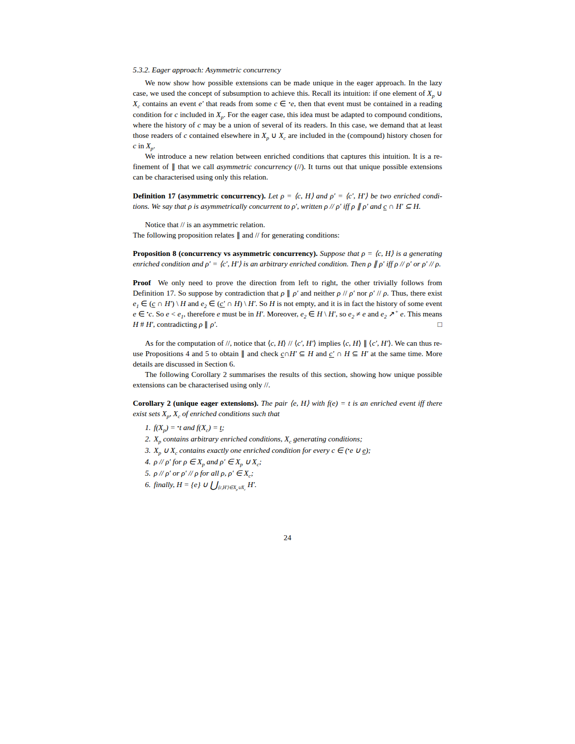5.3.2. Eager approach: Asymmetric concurrency
We now show how possible extensions can be made unique in the eager approach. In the lazy case, we used the concept of subsumption to achieve this. Recall its intuition: if one element of Xp ∪ Xc contains an event e′ that reads from some c ∈ •e, then that event must be contained in a reading condition for c included in Xp. For the eager case, this idea must be adapted to compound conditions, where the history of c may be a union of several of its readers. In this case, we demand that at least those readers of c contained elsewhere in Xp ∪ Xc are included in the (compound) history chosen for c in Xp.
We introduce a new relation between enriched conditions that captures this intuition. It is a refinement of ∥ that we call asymmetric concurrency (//). It turns out that unique possible extensions can be characterised using only this relation.
Definition 17 (asymmetric concurrency). Let ρ = ⟨c, H⟩ and ρ′ = ⟨c′, H′⟩ be two enriched conditions. We say that ρ is asymmetrically concurrent to ρ′, written ρ // ρ′ iff ρ ∥ ρ′ and c ∩ H′ ⊆ H.
Notice that // is an asymmetric relation.
The following proposition relates ∥ and // for generating conditions:
Proposition 8 (concurrency vs asymmetric concurrency). Suppose that ρ = ⟨c, H⟩ is a generating enriched condition and ρ′ = ⟨c′, H′⟩ is an arbitrary enriched condition. Then ρ ∥ ρ′ iff ρ // ρ′ or ρ′ // ρ.
Proof We only need to prove the direction from left to right, the other trivially follows from Definition 17. So suppose by contradiction that ρ ∥ ρ′ and neither ρ // ρ′ nor ρ′ // ρ. Thus, there exist e1 ∈ (c ∩ H′) \ H and e2 ∈ (c′ ∩ H) \ H′. So H is not empty, and it is in fact the history of some event e ∈ •c. So e < e1, therefore e must be in H′. Moreover, e2 ∈ H \ H′, so e2 ≠ e and e2 ↗+ e. This means H # H′, contradicting ρ ∥ ρ′.□
As for the computation of //, notice that ⟨c, H⟩ // ⟨c′, H′⟩ implies ⟨c, H⟩ ∥ ⟨c′, H′⟩. We can thus reuse Propositions 4 and 5 to obtain ∥ and check c∩H′ ⊆ H and c′ ∩ H ⊆ H′ at the same time. More details are discussed in Section 6.
The following Corollary 2 summarises the results of this section, showing how unique possible extensions can be characterised using only //.
Corollary 2 (unique eager extensions). The pair ⟨e, H⟩ with f(e) = t is an enriched event iff there exist sets Xp, Xc of enriched conditions such that
f(Xp) = •t and f(Xc) = t;
Xp contains arbitrary enriched conditions, Xc generating conditions;
Xp ∪ Xc contains exactly one enriched condition for every c ∈ (•e ∪ e);
ρ // ρ′ for ρ ∈ Xp and ρ′ ∈ Xp ∪ Xc;
ρ // ρ′ or ρ′ // ρ for all ρ, ρ′ ∈ Xc;
finally, H = {e} ∪ ⋃⟨c,H′⟩∈Xp∪Xc H′.
24